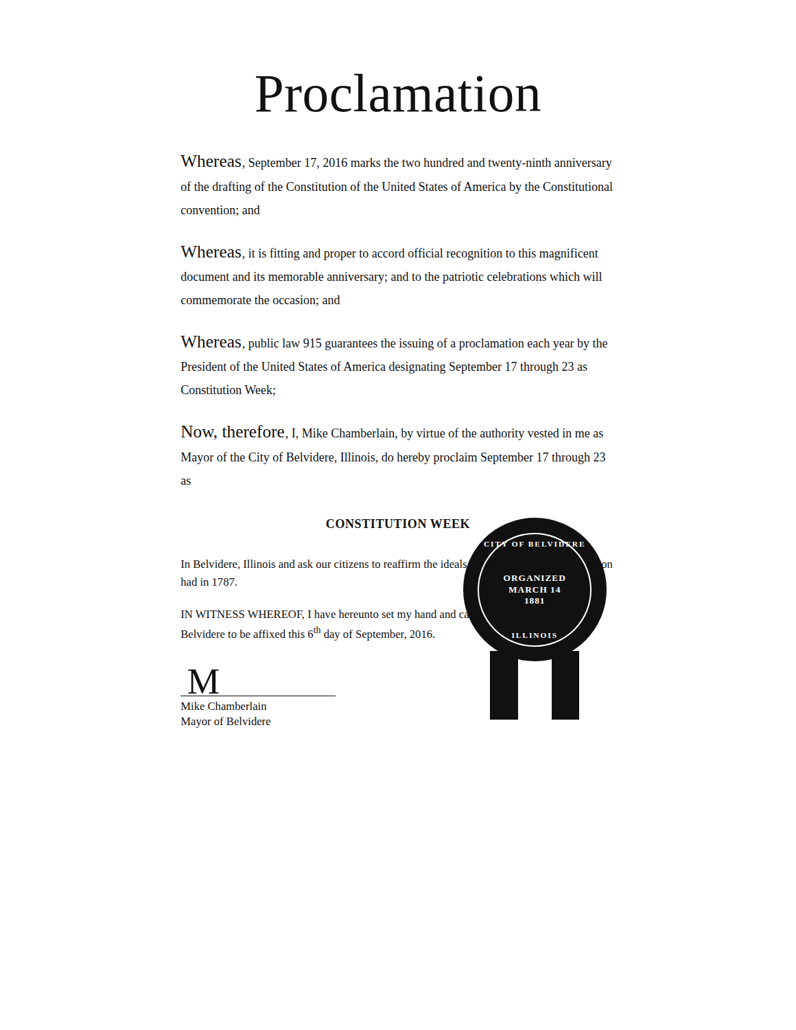Proclamation
Whereas, September 17, 2016 marks the two hundred and twenty-ninth anniversary of the drafting of the Constitution of the United States of America by the Constitutional convention; and
Whereas, it is fitting and proper to accord official recognition to this magnificent document and its memorable anniversary; and to the patriotic celebrations which will commemorate the occasion; and
Whereas, public law 915 guarantees the issuing of a proclamation each year by the President of the United States of America designating September 17 through 23 as Constitution Week;
Now, therefore, I, Mike Chamberlain, by virtue of the authority vested in me as Mayor of the City of Belvidere, Illinois, do hereby proclaim September 17 through 23 as
CONSTITUTION WEEK
In Belvidere, Illinois and ask our citizens to reaffirm the ideals the Framers of the Constitution had in 1787.
IN WITNESS WHEREOF, I have hereunto set my hand and caused the seal of the City of Belvidere to be affixed this 6th day of September, 2016.
M
Mike Chamberlain
Mayor of Belvidere
City of Belvidere
Organized
March 14
1881
Illinois